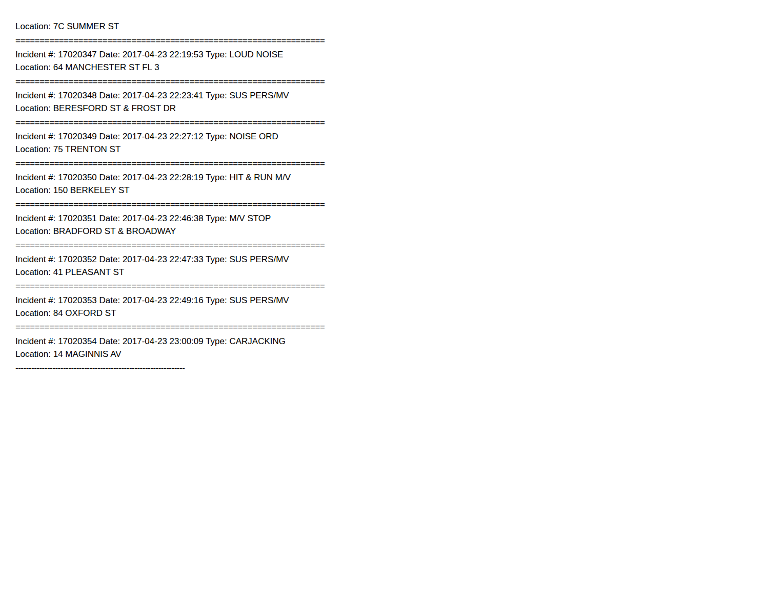Location: 7C SUMMER ST
================================================================
Incident #: 17020347 Date: 2017-04-23 22:19:53 Type: LOUD NOISE
Location: 64 MANCHESTER ST FL 3
================================================================
Incident #: 17020348 Date: 2017-04-23 22:23:41 Type: SUS PERS/MV
Location: BERESFORD ST & FROST DR
================================================================
Incident #: 17020349 Date: 2017-04-23 22:27:12 Type: NOISE ORD
Location: 75 TRENTON ST
================================================================
Incident #: 17020350 Date: 2017-04-23 22:28:19 Type: HIT & RUN M/V
Location: 150 BERKELEY ST
================================================================
Incident #: 17020351 Date: 2017-04-23 22:46:38 Type: M/V STOP
Location: BRADFORD ST & BROADWAY
================================================================
Incident #: 17020352 Date: 2017-04-23 22:47:33 Type: SUS PERS/MV
Location: 41 PLEASANT ST
================================================================
Incident #: 17020353 Date: 2017-04-23 22:49:16 Type: SUS PERS/MV
Location: 84 OXFORD ST
================================================================
Incident #: 17020354 Date: 2017-04-23 23:00:09 Type: CARJACKING
Location: 14 MAGINNIS AV
----------------------------------------------------------------